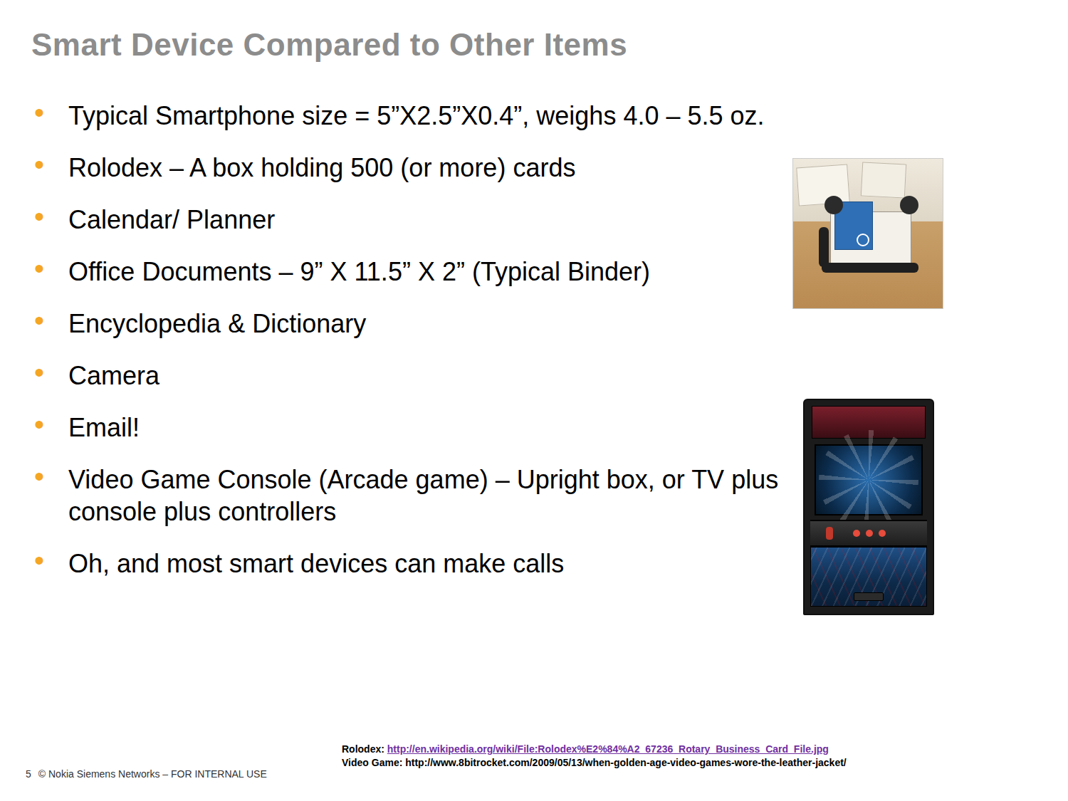Smart Device Compared to Other Items
Typical Smartphone size = 5”X2.5”X0.4”, weighs 4.0 – 5.5 oz.
Rolodex – A box holding 500 (or more) cards
Calendar/ Planner
Office Documents – 9” X 11.5” X 2” (Typical Binder)
Encyclopedia & Dictionary
Camera
Email!
Video Game Console (Arcade game) – Upright box, or TV plus console plus controllers
Oh, and most smart devices can make calls
Rolodex: http://en.wikipedia.org/wiki/File:Rolodex%E2%84%A2_67236_Rotary_Business_Card_File.jpg
Video Game: http://www.8bitrocket.com/2009/05/13/when-golden-age-video-games-wore-the-leather-jacket/
5© Nokia Siemens Networks – FOR INTERNAL USE